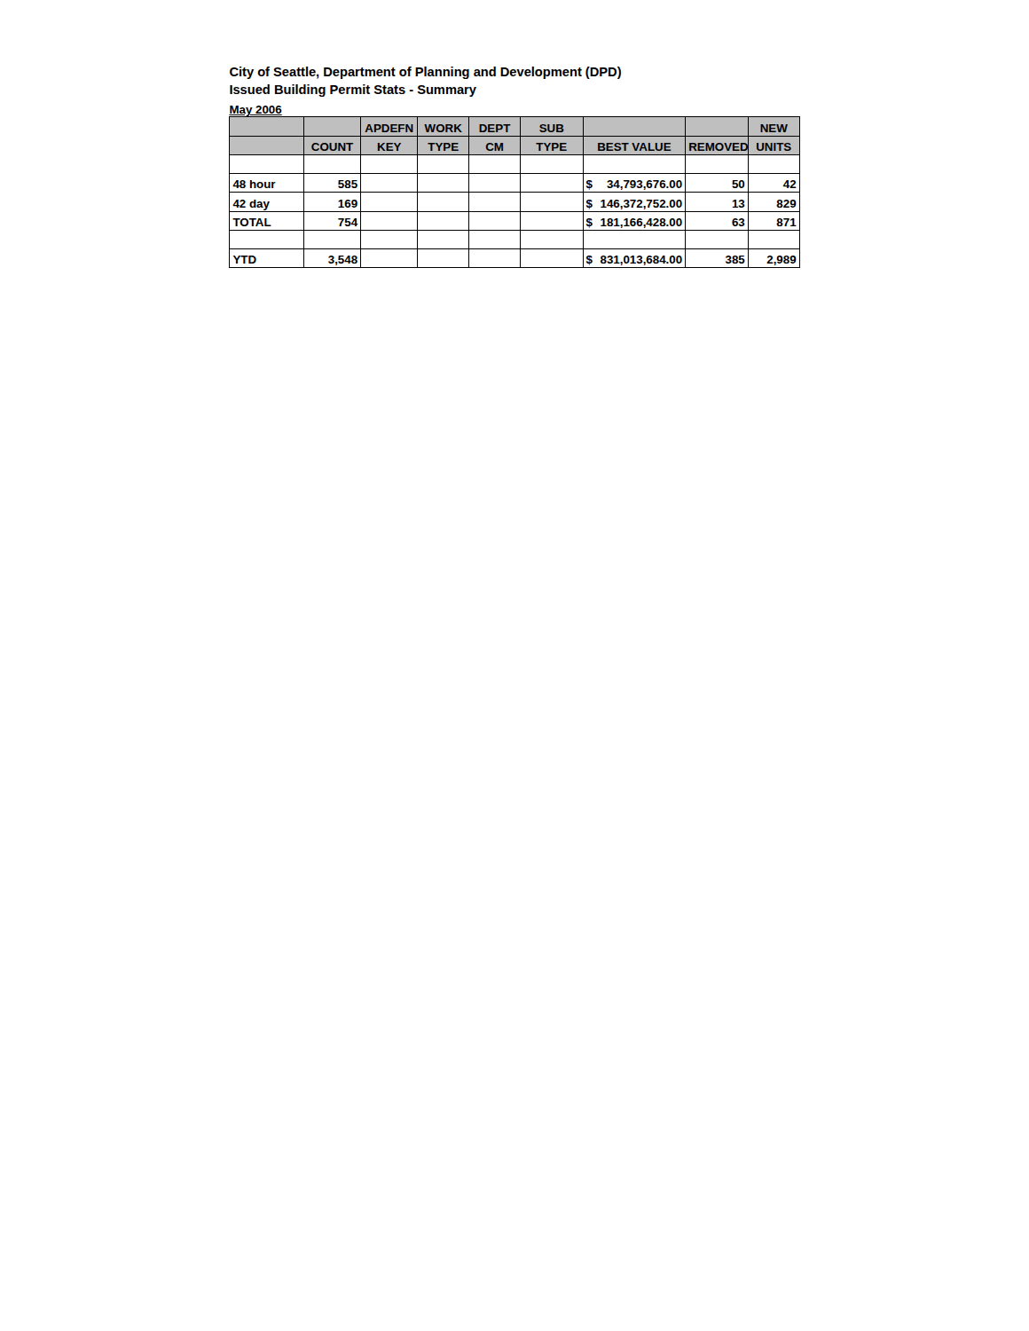City of Seattle, Department of Planning and Development (DPD)
Issued Building Permit Stats - Summary
May 2006
| | | APDEFN | WORK | DEPT | SUB | | | NEW |
| --- | --- | --- | --- | --- | --- | --- | --- | --- |
| | COUNT | KEY | TYPE | CM | TYPE | BEST VALUE | REMOVED | UNITS |
| 48 hour | 585 | | | | | $ 34,793,676.00 | 50 | 42 |
| 42 day | 169 | | | | | $ 146,372,752.00 | 13 | 829 |
| TOTAL | 754 | | | | | $ 181,166,428.00 | 63 | 871 |
| YTD | 3,548 | | | | | $ 831,013,684.00 | 385 | 2,989 |